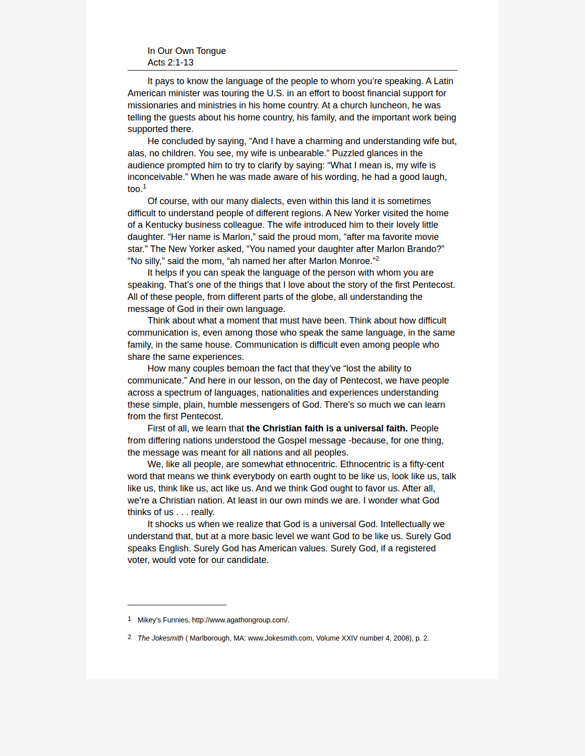In Our Own Tongue
Acts 2:1-13
It pays to know the language of the people to whom you’re speaking. A Latin American minister was touring the U.S. in an effort to boost financial support for missionaries and ministries in his home country. At a church luncheon, he was telling the guests about his home country, his family, and the important work being supported there.
He concluded by saying, “And I have a charming and understanding wife but, alas, no children. You see, my wife is unbearable.” Puzzled glances in the audience prompted him to try to clarify by saying: “What I mean is, my wife is inconceivable.” When he was made aware of his wording, he had a good laugh, too.1
Of course, with our many dialects, even within this land it is sometimes difficult to understand people of different regions. A New Yorker visited the home of a Kentucky business colleague. The wife introduced him to their lovely little daughter. “Her name is Marlon,” said the proud mom, “after ma favorite movie star.” The New Yorker asked, “You named your daughter after Marlon Brando?” “No silly,” said the mom, “ah named her after Marlon Monroe.”2
It helps if you can speak the language of the person with whom you are speaking. That’s one of the things that I love about the story of the first Pentecost. All of these people, from different parts of the globe, all understanding the message of God in their own language.
Think about what a moment that must have been. Think about how difficult communication is, even among those who speak the same language, in the same family, in the same house. Communication is difficult even among people who share the same experiences.
How many couples bemoan the fact that they’ve “lost the ability to communicate.” And here in our lesson, on the day of Pentecost, we have people across a spectrum of languages, nationalities and experiences understanding these simple, plain, humble messengers of God. There’s so much we can learn from the first Pentecost.
First of all, we learn that the Christian faith is a universal faith. People from differing nations understood the Gospel message -because, for one thing, the message was meant for all nations and all peoples.
We, like all people, are somewhat ethnocentric. Ethnocentric is a fifty-cent word that means we think everybody on earth ought to be like us, look like us, talk like us, think like us, act like us. And we think God ought to favor us. After all, we’re a Christian nation. At least in our own minds we are. I wonder what God thinks of us . . . really.
It shocks us when we realize that God is a universal God. Intellectually we understand that, but at a more basic level we want God to be like us. Surely God speaks English. Surely God has American values. Surely God, if a registered voter, would vote for our candidate.
1 Mikey’s Funnies, http://www.agathongroup.com/.
2 The Jokesmith ( Marlborough, MA: www.Jokesmith.com, Volume XXIV number 4, 2008), p. 2.